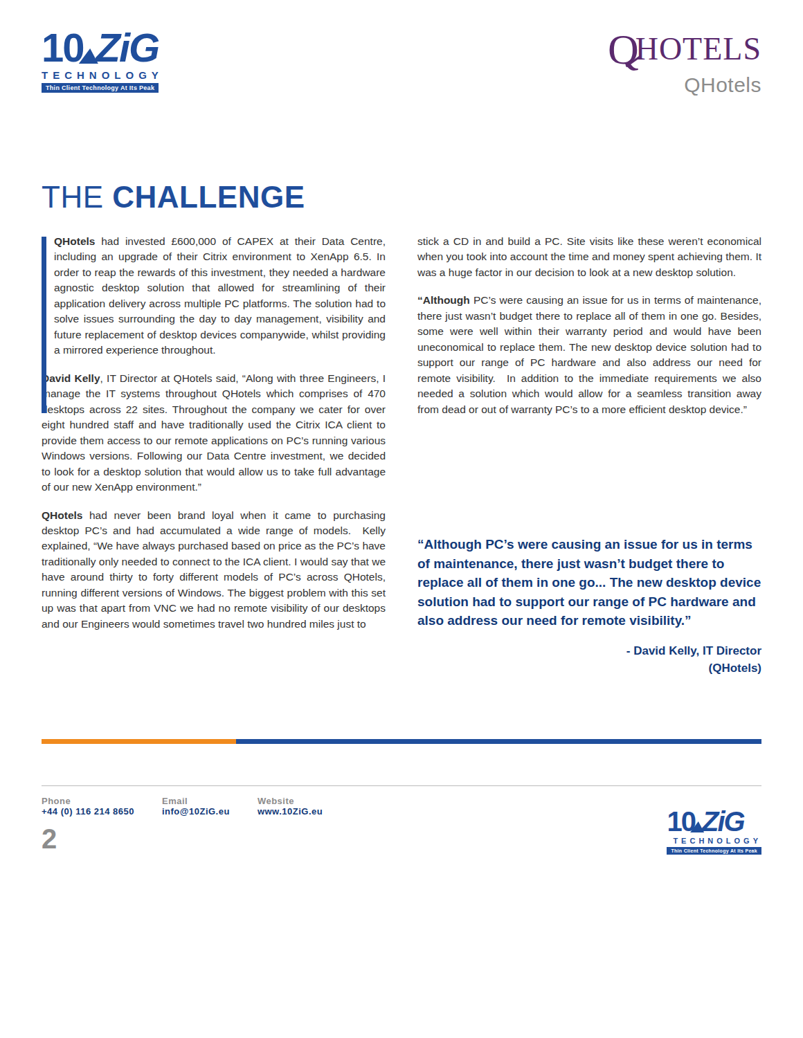10 ZiG
TECHNOLOGY
Thin Client Technology At Its Peak
QHOTELS
QHotels
THE CHALLENGE
QHotels had invested £600,000 of CAPEX at their Data Centre, including an upgrade of their Citrix environment to XenApp 6.5. In order to reap the rewards of this investment, they needed a hardware agnostic desktop solution that allowed for streamlining of their application delivery across multiple PC platforms. The solution had to solve issues surrounding the day to day management, visibility and future replacement of desktop devices companywide, whilst providing a mirrored experience throughout.
David Kelly, IT Director at QHotels said, “Along with three Engineers, I manage the IT systems throughout QHotels which comprises of 470 desktops across 22 sites. Throughout the company we cater for over eight hundred staff and have traditionally used the Citrix ICA client to provide them access to our remote applications on PC’s running various Windows versions. Following our Data Centre investment, we decided to look for a desktop solution that would allow us to take full advantage of our new XenApp environment.”
QHotels had never been brand loyal when it came to purchasing desktop PC’s and had accumulated a wide range of models. Kelly explained, “We have always purchased based on price as the PC’s have traditionally only needed to connect to the ICA client. I would say that we have around thirty to forty different models of PC’s across QHotels, running different versions of Windows. The biggest problem with this set up was that apart from VNC we had no remote visibility of our desktops and our Engineers would sometimes travel two hundred miles just to
stick a CD in and build a PC. Site visits like these weren’t economical when you took into account the time and money spent achieving them. It was a huge factor in our decision to look at a new desktop solution.
“Although PC’s were causing an issue for us in terms of maintenance, there just wasn’t budget there to replace all of them in one go. Besides, some were well within their warranty period and would have been uneconomical to replace them. The new desktop device solution had to support our range of PC hardware and also address our need for remote visibility. In addition to the immediate requirements we also needed a solution which would allow for a seamless transition away from dead or out of warranty PC’s to a more efficient desktop device.”
“Although PC’s were causing an issue for us in terms of maintenance, there just wasn’t budget there to replace all of them in one go... The new desktop device solution had to support our range of PC hardware and also address our need for remote visibility.”
- David Kelly, IT Director
(QHotels)
Phone
+44 (0) 116 214 8650
Email
info@10ZiG.eu
Website
www.10ZiG.eu
2
10 ZiG
TECHNOLOGY
Thin Client Technology At Its Peak